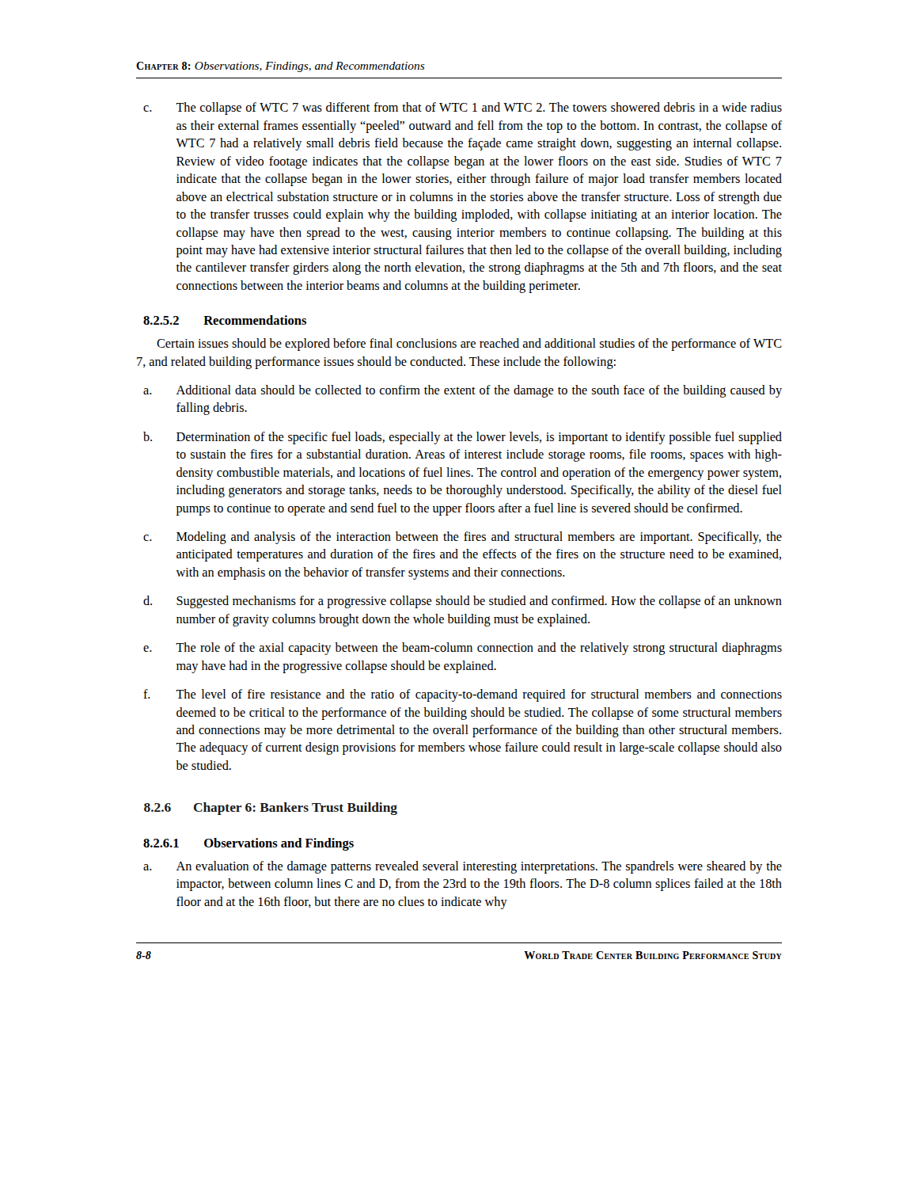Chapter 8: Observations, Findings, and Recommendations
The collapse of WTC 7 was different from that of WTC 1 and WTC 2. The towers showered debris in a wide radius as their external frames essentially “peeled” outward and fell from the top to the bottom. In contrast, the collapse of WTC 7 had a relatively small debris field because the façade came straight down, suggesting an internal collapse. Review of video footage indicates that the collapse began at the lower floors on the east side. Studies of WTC 7 indicate that the collapse began in the lower stories, either through failure of major load transfer members located above an electrical substation structure or in columns in the stories above the transfer structure. Loss of strength due to the transfer trusses could explain why the building imploded, with collapse initiating at an interior location. The collapse may have then spread to the west, causing interior members to continue collapsing. The building at this point may have had extensive interior structural failures that then led to the collapse of the overall building, including the cantilever transfer girders along the north elevation, the strong diaphragms at the 5th and 7th floors, and the seat connections between the interior beams and columns at the building perimeter.
8.2.5.2 Recommendations
Certain issues should be explored before final conclusions are reached and additional studies of the performance of WTC 7, and related building performance issues should be conducted. These include the following:
Additional data should be collected to confirm the extent of the damage to the south face of the building caused by falling debris.
Determination of the specific fuel loads, especially at the lower levels, is important to identify possible fuel supplied to sustain the fires for a substantial duration. Areas of interest include storage rooms, file rooms, spaces with high-density combustible materials, and locations of fuel lines. The control and operation of the emergency power system, including generators and storage tanks, needs to be thoroughly understood. Specifically, the ability of the diesel fuel pumps to continue to operate and send fuel to the upper floors after a fuel line is severed should be confirmed.
Modeling and analysis of the interaction between the fires and structural members are important. Specifically, the anticipated temperatures and duration of the fires and the effects of the fires on the structure need to be examined, with an emphasis on the behavior of transfer systems and their connections.
Suggested mechanisms for a progressive collapse should be studied and confirmed. How the collapse of an unknown number of gravity columns brought down the whole building must be explained.
The role of the axial capacity between the beam-column connection and the relatively strong structural diaphragms may have had in the progressive collapse should be explained.
The level of fire resistance and the ratio of capacity-to-demand required for structural members and connections deemed to be critical to the performance of the building should be studied. The collapse of some structural members and connections may be more detrimental to the overall performance of the building than other structural members. The adequacy of current design provisions for members whose failure could result in large-scale collapse should also be studied.
8.2.6 Chapter 6: Bankers Trust Building
8.2.6.1 Observations and Findings
An evaluation of the damage patterns revealed several interesting interpretations. The spandrels were sheared by the impactor, between column lines C and D, from the 23rd to the 19th floors. The D-8 column splices failed at the 18th floor and at the 16th floor, but there are no clues to indicate why
8-8 World Trade Center Building Performance Study